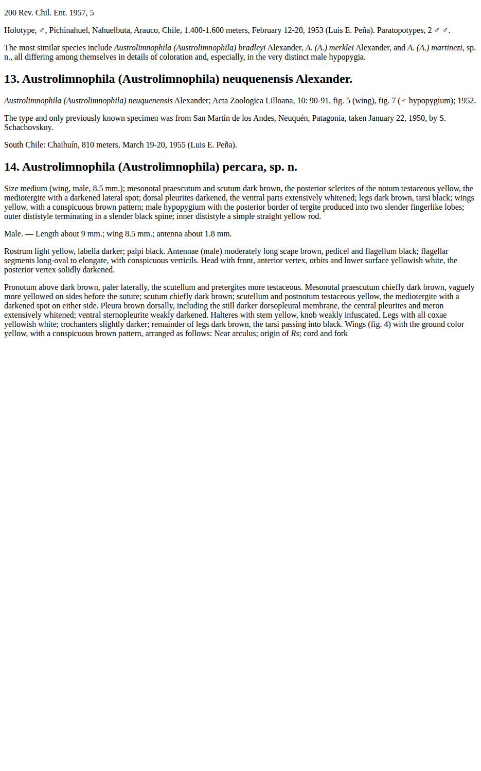200 Rev. Chil. Ent. 1957, 5
Holotype, ♂, Pichinahuel, Nahuelbuta, Arauco, Chile, 1.400-1.600 meters, February 12-20, 1953 (Luis E. Peña). Paratopotypes, 2 ♂ ♂.
The most similar species include Austrolimnophila (Austrolimnophila) bradleyi Alexander, A. (A.) merklei Alexander, and A. (A.) martinezi, sp. n., all differing among themselves in details of coloration and, especially, in the very distinct male hypopygia.
13. Austrolimnophila (Austrolimnophila) neuquenensis Alexander.
Austrolimnophila (Austrolimnophila) neuquenensis Alexander; Acta Zoologica Lilloana, 10: 90-91, fig. 5 (wing), fig. 7 (♂ hypopygium); 1952.
The type and only previously known specimen was from San Martín de los Andes, Neuquén, Patagonia, taken January 22, 1950, by S. Schachovskoy.
South Chile: Chaihuín, 810 meters, March 19-20, 1955 (Luis E. Peña).
14. Austrolimnophila (Austrolimnophila) percara, sp. n.
Size medium (wing, male, 8.5 mm.); mesonotal praescutum and scutum dark brown, the posterior sclerites of the notum testaceous yellow, the mediotergite with a darkened lateral spot; dorsal pleurites darkened, the ventral parts extensively whitened; legs dark brown, tarsi black; wings yellow, with a conspicuous brown pattern; male hypopygium with the posterior border of tergite produced into two slender fingerlike lobes; outer dististyle terminating in a slender black spine; inner dististyle a simple straight yellow rod.
Male. — Length about 9 mm.; wing 8.5 mm.; antenna about 1.8 mm.
Rostrum light yellow, labella darker; palpi black. Antennae (male) moderately long scape brown, pedicel and flagellum black; flagellar segments long-oval to elongate, with conspicuous verticils. Head with front, anterior vertex, orbits and lower surface yellowish white, the posterior vertex solidly darkened.
Pronotum above dark brown, paler laterally, the scutellum and pretergites more testaceous. Mesonotal praescutum chiefly dark brown, vaguely more yellowed on sides before the suture; scutum chiefly dark brown; scutellum and postnotum testaceous yellow, the mediotergite with a darkened spot on either side. Pleura brown dorsally, including the still darker dorsopleural membrane, the central pleurites and meron extensively whitened; ventral sternopleurite weakly darkened. Halteres with stem yellow, knob weakly infuscated. Legs with all coxae yellowish white; trochanters slightly darker; remainder of legs dark brown, the tarsi passing into black. Wings (fig. 4) with the ground color yellow, with a conspicuous brown pattern, arranged as follows: Near arculus; origin of Rs; cord and fork